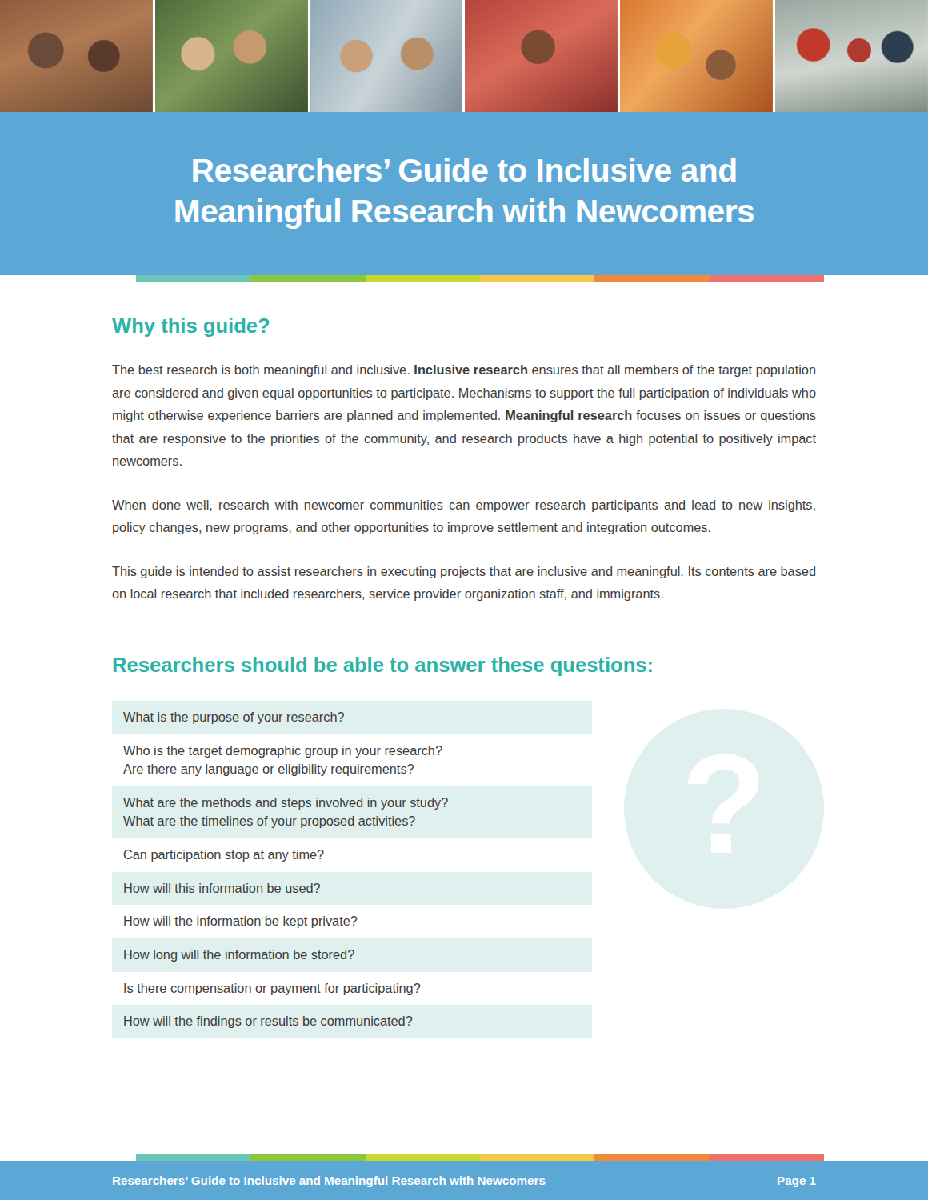Researchers’ Guide to Inclusive and
Meaningful Research with Newcomers
Why this guide?
The best research is both meaningful and inclusive. Inclusive research ensures that all members of the target population are considered and given equal opportunities to participate. Mechanisms to support the full participation of individuals who might otherwise experience barriers are planned and implemented. Meaningful research focuses on issues or questions that are responsive to the priorities of the community, and research products have a high potential to positively impact newcomers.
When done well, research with newcomer communities can empower research participants and lead to new insights, policy changes, new programs, and other opportunities to improve settlement and integration outcomes.
This guide is intended to assist researchers in executing projects that are inclusive and meaningful. Its contents are based on local research that included researchers, service provider organization staff, and immigrants.
Researchers should be able to answer these questions:
What is the purpose of your research?
Who is the target demographic group in your research?
Are there any language or eligibility requirements?
What are the methods and steps involved in your study?
What are the timelines of your proposed activities?
Can participation stop at any time?
How will this information be used?
How will the information be kept private?
How long will the information be stored?
Is there compensation or payment for participating?
How will the findings or results be communicated?
?
Researchers’ Guide to Inclusive and Meaningful Research with Newcomers Page 1